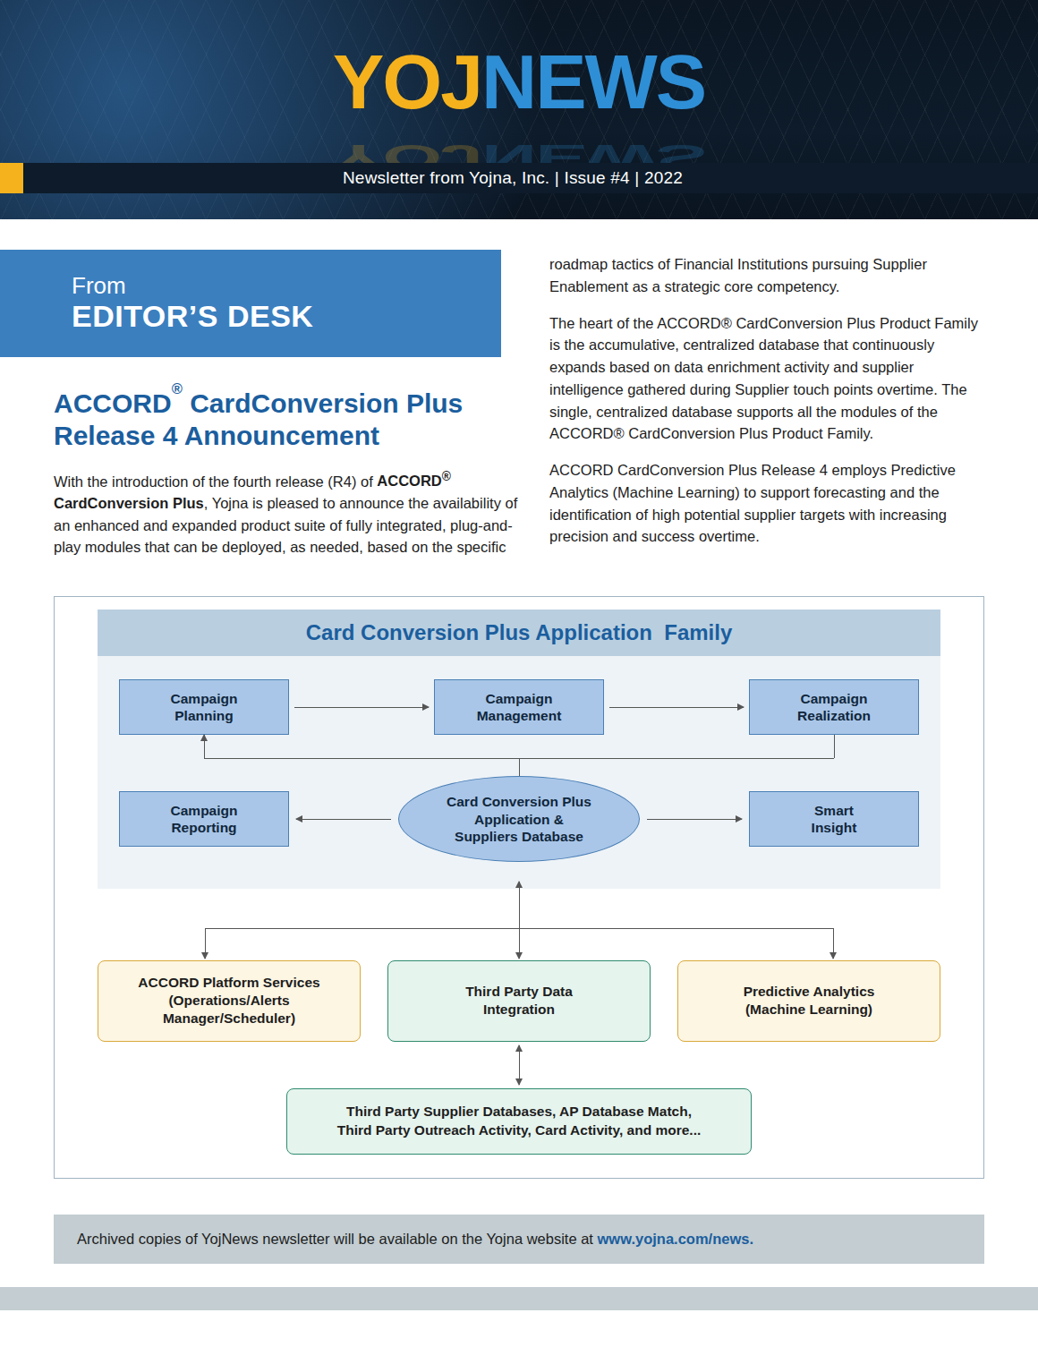YOJ NEWS
YOJ NEWS
Newsletter from Yojna, Inc. | Issue #4 | 2022
From
EDITOR’S DESK
ACCORD® CardConversion Plus Release 4 Announcement
With the introduction of the fourth release (R4) of ACCORD® CardConversion Plus, Yojna is pleased to announce the availability of an enhanced and expanded product suite of fully integrated, plug-and-play modules that can be deployed, as needed, based on the specific
roadmap tactics of Financial Institutions pursuing Supplier Enablement as a strategic core competency.
The heart of the ACCORD® CardConversion Plus Product Family is the accumulative, centralized database that continuously expands based on data enrichment activity and supplier intelligence gathered during Supplier touch points overtime. The single, centralized database supports all the modules of the ACCORD® CardConversion Plus Product Family.
ACCORD CardConversion Plus Release 4 employs Predictive Analytics (Machine Learning) to support forecasting and the identification of high potential supplier targets with increasing precision and success overtime.
Card Conversion Plus Application Family
Campaign
Planning
Campaign
Management
Campaign
Realization
Campaign
Reporting
Card Conversion Plus
Application &
Suppliers Database
Smart
Insight
ACCORD Platform Services
(Operations/Alerts
Manager/Scheduler)
Third Party Data
Integration
Predictive Analytics
(Machine Learning)
Third Party Supplier Databases, AP Database Match,
Third Party Outreach Activity, Card Activity, and more...
Archived copies of YojNews newsletter will be available on the Yojna website at www.yojna.com/news.